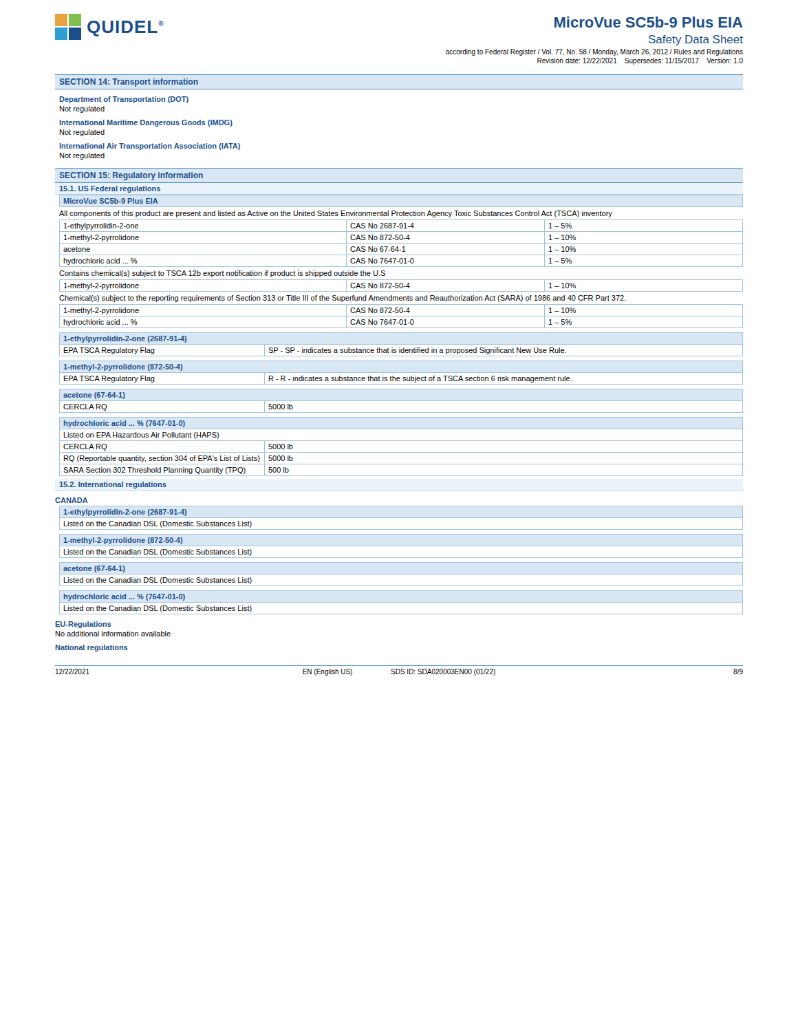QUIDEL®
MicroVue SC5b-9 Plus EIA
Safety Data Sheet
according to Federal Register / Vol. 77, No. 58 / Monday, March 26, 2012 / Rules and Regulations
Revision date: 12/22/2021 Supersedes: 11/15/2017 Version: 1.0
SECTION 14: Transport information
Department of Transportation (DOT)
Not regulated
International Maritime Dangerous Goods (IMDG)
Not regulated
International Air Transportation Association (IATA)
Not regulated
SECTION 15: Regulatory information
15.1. US Federal regulations
| MicroVue SC5b-9 Plus EIA |
All components of this product are present and listed as Active on the United States Environmental Protection Agency Toxic Substances Control Act (TSCA) inventory
| 1-ethylpyrrolidin-2-one | CAS No 2687-91-4 | 1 – 5% |
| 1-methyl-2-pyrrolidone | CAS No 872-50-4 | 1 – 10% |
| acetone | CAS No 67-64-1 | 1 – 10% |
| hydrochloric acid ... % | CAS No 7647-01-0 | 1 – 5% |
Contains chemical(s) subject to TSCA 12b export notification if product is shipped outside the U.S
| 1-methyl-2-pyrrolidone | CAS No 872-50-4 | 1 – 10% |
Chemical(s) subject to the reporting requirements of Section 313 or Title III of the Superfund Amendments and Reauthorization Act (SARA) of 1986 and 40 CFR Part 372.
| 1-methyl-2-pyrrolidone | CAS No 872-50-4 | 1 – 10% |
| hydrochloric acid ... % | CAS No 7647-01-0 | 1 – 5% |
| 1-ethylpyrrolidin-2-one (2687-91-4) |
| EPA TSCA Regulatory Flag | SP - SP - indicates a substance that is identified in a proposed Significant New Use Rule. |
| 1-methyl-2-pyrrolidone (872-50-4) |
| EPA TSCA Regulatory Flag | R - R - indicates a substance that is the subject of a TSCA section 6 risk management rule. |
| acetone (67-64-1) |
| CERCLA RQ | 5000 lb |
| hydrochloric acid ... % (7647-01-0) |
| Listed on EPA Hazardous Air Pollutant (HAPS) |
| CERCLA RQ | 5000 lb |
| RQ (Reportable quantity, section 304 of EPA's List of Lists) | 5000 lb |
| SARA Section 302 Threshold Planning Quantity (TPQ) | 500 lb |
15.2. International regulations
CANADA
| 1-ethylpyrrolidin-2-one (2687-91-4) |
| Listed on the Canadian DSL (Domestic Substances List) |
| 1-methyl-2-pyrrolidone (872-50-4) |
| Listed on the Canadian DSL (Domestic Substances List) |
| acetone (67-64-1) |
| Listed on the Canadian DSL (Domestic Substances List) |
| hydrochloric acid ... % (7647-01-0) |
| Listed on the Canadian DSL (Domestic Substances List) |
EU-Regulations
No additional information available
National regulations
12/22/2021
EN (English US) SDS ID: SDA020003EN00 (01/22)
8/9